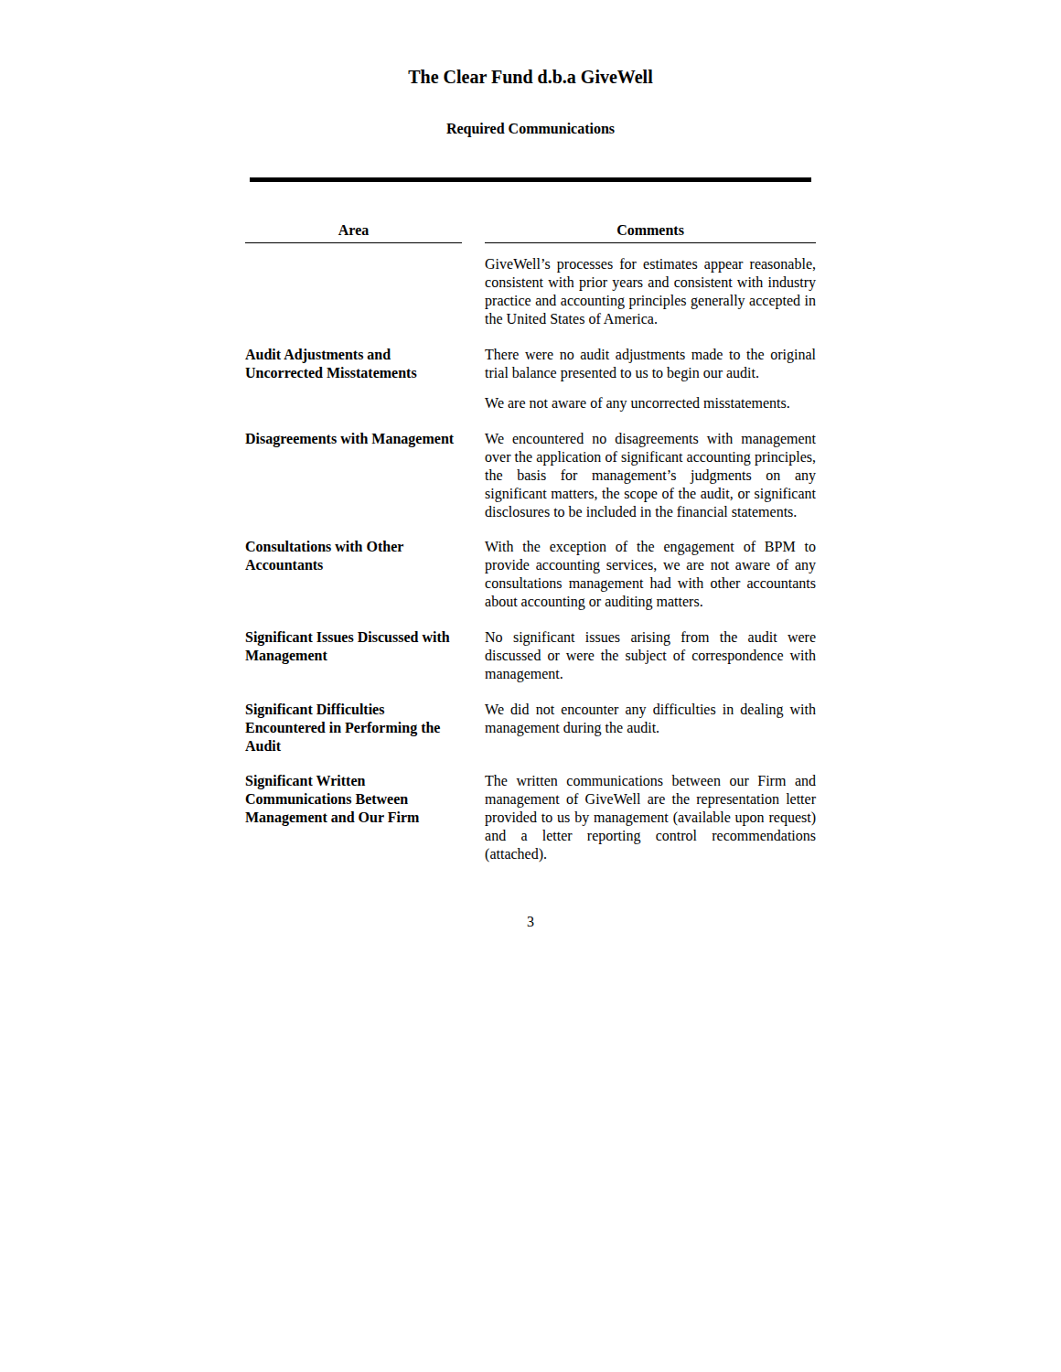The Clear Fund d.b.a GiveWell
Required Communications
| Area | | Comments |
| --- | --- | --- |
| | | GiveWell’s processes for estimates appear reasonable, consistent with prior years and consistent with industry practice and accounting principles generally accepted in the United States of America. |
| Audit Adjustments and Uncorrected Misstatements | | There were no audit adjustments made to the original trial balance presented to us to begin our audit. We are not aware of any uncorrected misstatements. |
| Disagreements with Management | | We encountered no disagreements with management over the application of significant accounting principles, the basis for management’s judgments on any significant matters, the scope of the audit, or significant disclosures to be included in the financial statements. |
| Consultations with Other Accountants | | With the exception of the engagement of BPM to provide accounting services, we are not aware of any consultations management had with other accountants about accounting or auditing matters. |
| Significant Issues Discussed with Management | | No significant issues arising from the audit were discussed or were the subject of correspondence with management. |
| Significant Difficulties Encountered in Performing the Audit | | We did not encounter any difficulties in dealing with management during the audit. |
| Significant Written Communications Between Management and Our Firm | | The written communications between our Firm and management of GiveWell are the representation letter provided to us by management (available upon request) and a letter reporting control recommendations (attached). |
3